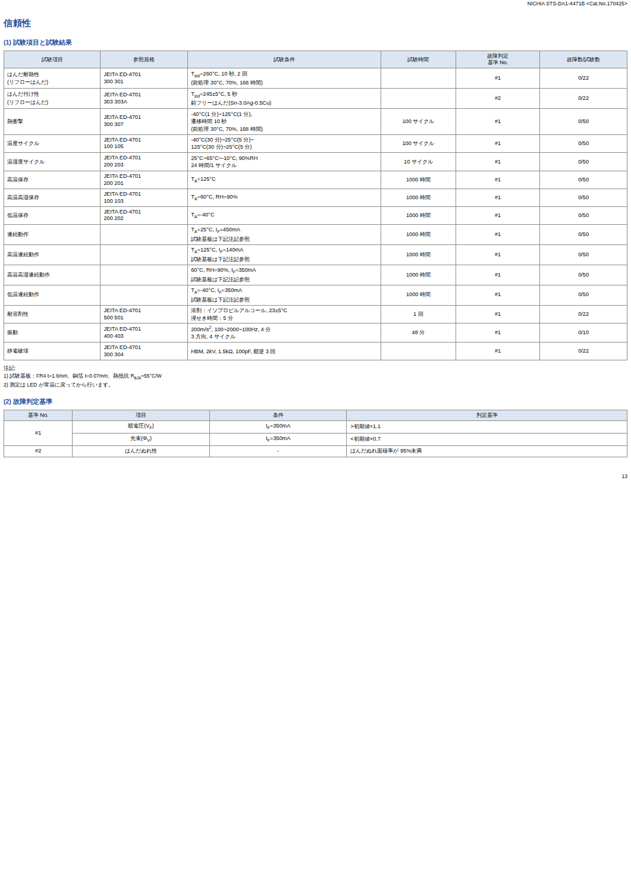NICHIA STS-DA1-4471B <Cat.No.170425>
信頼性
(1) 試験項目と試験結果
| 試験項目 | 参照規格 | 試験条件 | 試験時間 | 故障判定 基準 No. | 故障数/試験数 |
| --- | --- | --- | --- | --- | --- |
| はんだ耐熱性 (リフローはんだ) | JEITA ED-4701 300 301 | T sld =260°C, 10 秒, 2 回 (前処理 30°C, 70%, 168 時間) | | #1 | 0/22 |
| はんだ付け性 (リフローはんだ) | JEITA ED-4701 303 303A | T sld =245±5°C, 5 秒 鉛フリーはんだ(Sn-3.0Ag-0.5Cu) | | #2 | 0/22 |
| 熱衝撃 | JEITA ED-4701 300 307 | -40°C(1 分)~125°C(1 分), 遷移時間 10 秒 (前処理 30°C, 70%, 168 時間) | 100 サイクル | #1 | 0/50 |
| 温度サイクル | JEITA ED-4701 100 105 | -40°C(30 分)~25°C(5 分)~ 125°C(30 分)~25°C(5 分) | 100 サイクル | #1 | 0/50 |
| 温湿度サイクル | JEITA ED-4701 200 203 | 25°C~65°C~-10°C, 90%RH 24 時間/1 サイクル | 10 サイクル | #1 | 0/50 |
| 高温保存 | JEITA ED-4701 200 201 | T A =125°C | 1000 時間 | #1 | 0/50 |
| 高温高湿保存 | JEITA ED-4701 100 103 | T A =60°C, RH=90% | 1000 時間 | #1 | 0/50 |
| 低温保存 | JEITA ED-4701 200 202 | T A =-40°C | 1000 時間 | #1 | 0/50 |
| 連続動作 | | T A =25°C, I F =450mA 試験基板は下記注記参照 | 1000 時間 | #1 | 0/50 |
| 高温連続動作 | | T A =125°C, I F =140mA 試験基板は下記注記参照 | 1000 時間 | #1 | 0/50 |
| 高温高湿連続動作 | | 60°C, RH=90%, I F =350mA 試験基板は下記注記参照 | 1000 時間 | #1 | 0/50 |
| 低温連続動作 | | T A =-40°C, I F =350mA 試験基板は下記注記参照 | 1000 時間 | #1 | 0/50 |
| 耐溶剤性 | JEITA ED-4701 500 501 | 溶剤：イソプロピルアルコール, 23±5°C 浸せき時間：5 分 | 1 回 | #1 | 0/22 |
| 振動 | JEITA ED-4701 400 403 | 200m/s 2 , 100~2000~100Hz, 4 分 3 方向, 4 サイクル | 48 分 | #1 | 0/10 |
| 静電破壊 | JEITA ED-4701 300 304 | HBM, 2kV, 1.5kΩ, 100pF, 順逆 3 回 | | #1 | 0/22 |
注記:
1) 試験基板：FR4 t=1.6mm、銅箔 t=0.07mm、熱抵抗 RθJA≈55°C/W
2) 測定は LED が常温に戻ってから行います。
(2) 故障判定基準
| 基準 No. | 項目 | 条件 | 判定基準 |
| --- | --- | --- | --- |
| #1 | 順電圧(V F ) | I F =350mA | >初期値×1.1 |
| 光束(Φ V ) | I F =350mA | <初期値×0.7 |
| #2 | はんだぬれ性 | - | はんだぬれ面積率が 95%未満 |
13